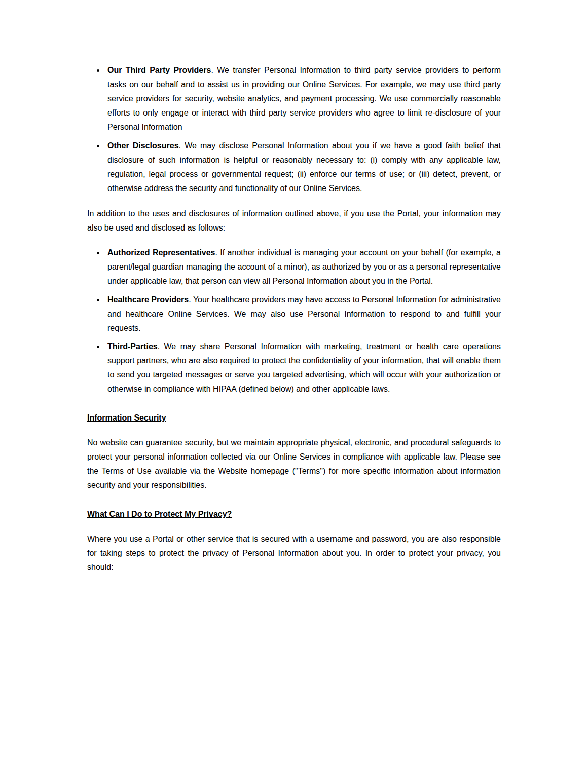Our Third Party Providers. We transfer Personal Information to third party service providers to perform tasks on our behalf and to assist us in providing our Online Services. For example, we may use third party service providers for security, website analytics, and payment processing. We use commercially reasonable efforts to only engage or interact with third party service providers who agree to limit re-disclosure of your Personal Information
Other Disclosures. We may disclose Personal Information about you if we have a good faith belief that disclosure of such information is helpful or reasonably necessary to: (i) comply with any applicable law, regulation, legal process or governmental request; (ii) enforce our terms of use; or (iii) detect, prevent, or otherwise address the security and functionality of our Online Services.
In addition to the uses and disclosures of information outlined above, if you use the Portal, your information may also be used and disclosed as follows:
Authorized Representatives. If another individual is managing your account on your behalf (for example, a parent/legal guardian managing the account of a minor), as authorized by you or as a personal representative under applicable law, that person can view all Personal Information about you in the Portal.
Healthcare Providers. Your healthcare providers may have access to Personal Information for administrative and healthcare Online Services. We may also use Personal Information to respond to and fulfill your requests.
Third-Parties. We may share Personal Information with marketing, treatment or health care operations support partners, who are also required to protect the confidentiality of your information, that will enable them to send you targeted messages or serve you targeted advertising, which will occur with your authorization or otherwise in compliance with HIPAA (defined below) and other applicable laws.
Information Security
No website can guarantee security, but we maintain appropriate physical, electronic, and procedural safeguards to protect your personal information collected via our Online Services in compliance with applicable law. Please see the Terms of Use available via the Website homepage ("Terms") for more specific information about information security and your responsibilities.
What Can I Do to Protect My Privacy?
Where you use a Portal or other service that is secured with a username and password, you are also responsible for taking steps to protect the privacy of Personal Information about you. In order to protect your privacy, you should: